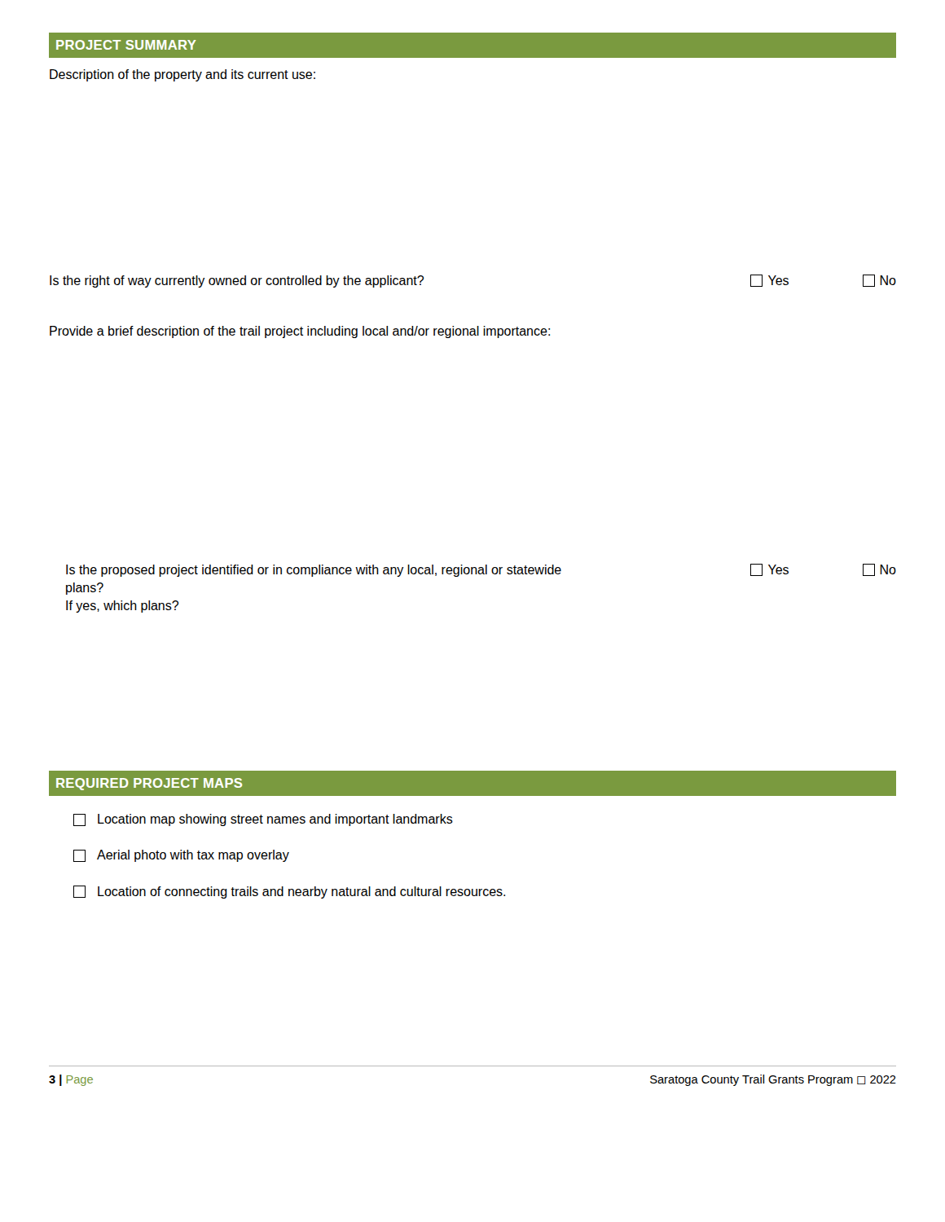PROJECT SUMMARY
Description of the property and its current use:
Is the right of way currently owned or controlled by the applicant?
Yes No
Provide a brief description of the trail project including local and/or regional importance:
Is the proposed project identified or in compliance with any local, regional or statewide plans?
If yes, which plans?
Yes No
REQUIRED PROJECT MAPS
Location map showing street names and important landmarks
Aerial photo with tax map overlay
Location of connecting trails and nearby natural and cultural resources.
3 | Page
Saratoga County Trail Grants Program ◻ 2022